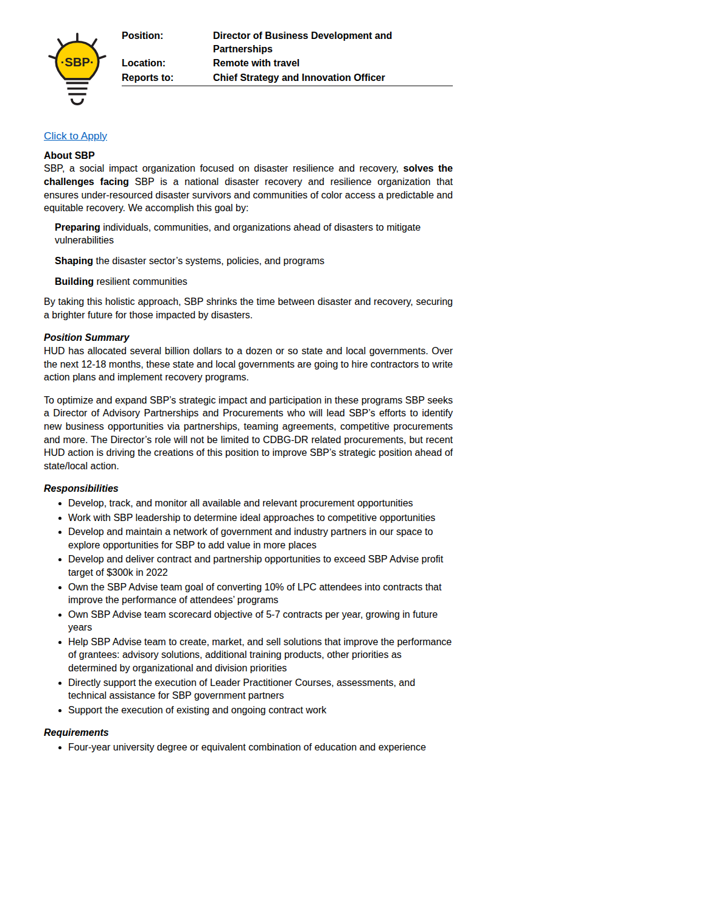·SBP·
| Position: | Director of Business Development and Partnerships |
| Location: | Remote with travel |
| Reports to: | Chief Strategy and Innovation Officer |
Click to Apply
About SBP
SBP, a social impact organization focused on disaster resilience and recovery, solves the challenges facing SBP is a national disaster recovery and resilience organization that ensures under-resourced disaster survivors and communities of color access a predictable and equitable recovery. We accomplish this goal by:
Preparing individuals, communities, and organizations ahead of disasters to mitigate vulnerabilities
Shaping the disaster sector’s systems, policies, and programs
Building resilient communities
By taking this holistic approach, SBP shrinks the time between disaster and recovery, securing a brighter future for those impacted by disasters.
Position Summary
HUD has allocated several billion dollars to a dozen or so state and local governments. Over the next 12-18 months, these state and local governments are going to hire contractors to write action plans and implement recovery programs.
To optimize and expand SBP’s strategic impact and participation in these programs SBP seeks a Director of Advisory Partnerships and Procurements who will lead SBP’s efforts to identify new business opportunities via partnerships, teaming agreements, competitive procurements and more. The Director’s role will not be limited to CDBG-DR related procurements, but recent HUD action is driving the creations of this position to improve SBP’s strategic position ahead of state/local action.
Responsibilities
Develop, track, and monitor all available and relevant procurement opportunities
Work with SBP leadership to determine ideal approaches to competitive opportunities
Develop and maintain a network of government and industry partners in our space to explore opportunities for SBP to add value in more places
Develop and deliver contract and partnership opportunities to exceed SBP Advise profit target of $300k in 2022
Own the SBP Advise team goal of converting 10% of LPC attendees into contracts that improve the performance of attendees’ programs
Own SBP Advise team scorecard objective of 5-7 contracts per year, growing in future years
Help SBP Advise team to create, market, and sell solutions that improve the performance of grantees: advisory solutions, additional training products, other priorities as determined by organizational and division priorities
Directly support the execution of Leader Practitioner Courses, assessments, and technical assistance for SBP government partners
Support the execution of existing and ongoing contract work
Requirements
Four-year university degree or equivalent combination of education and experience